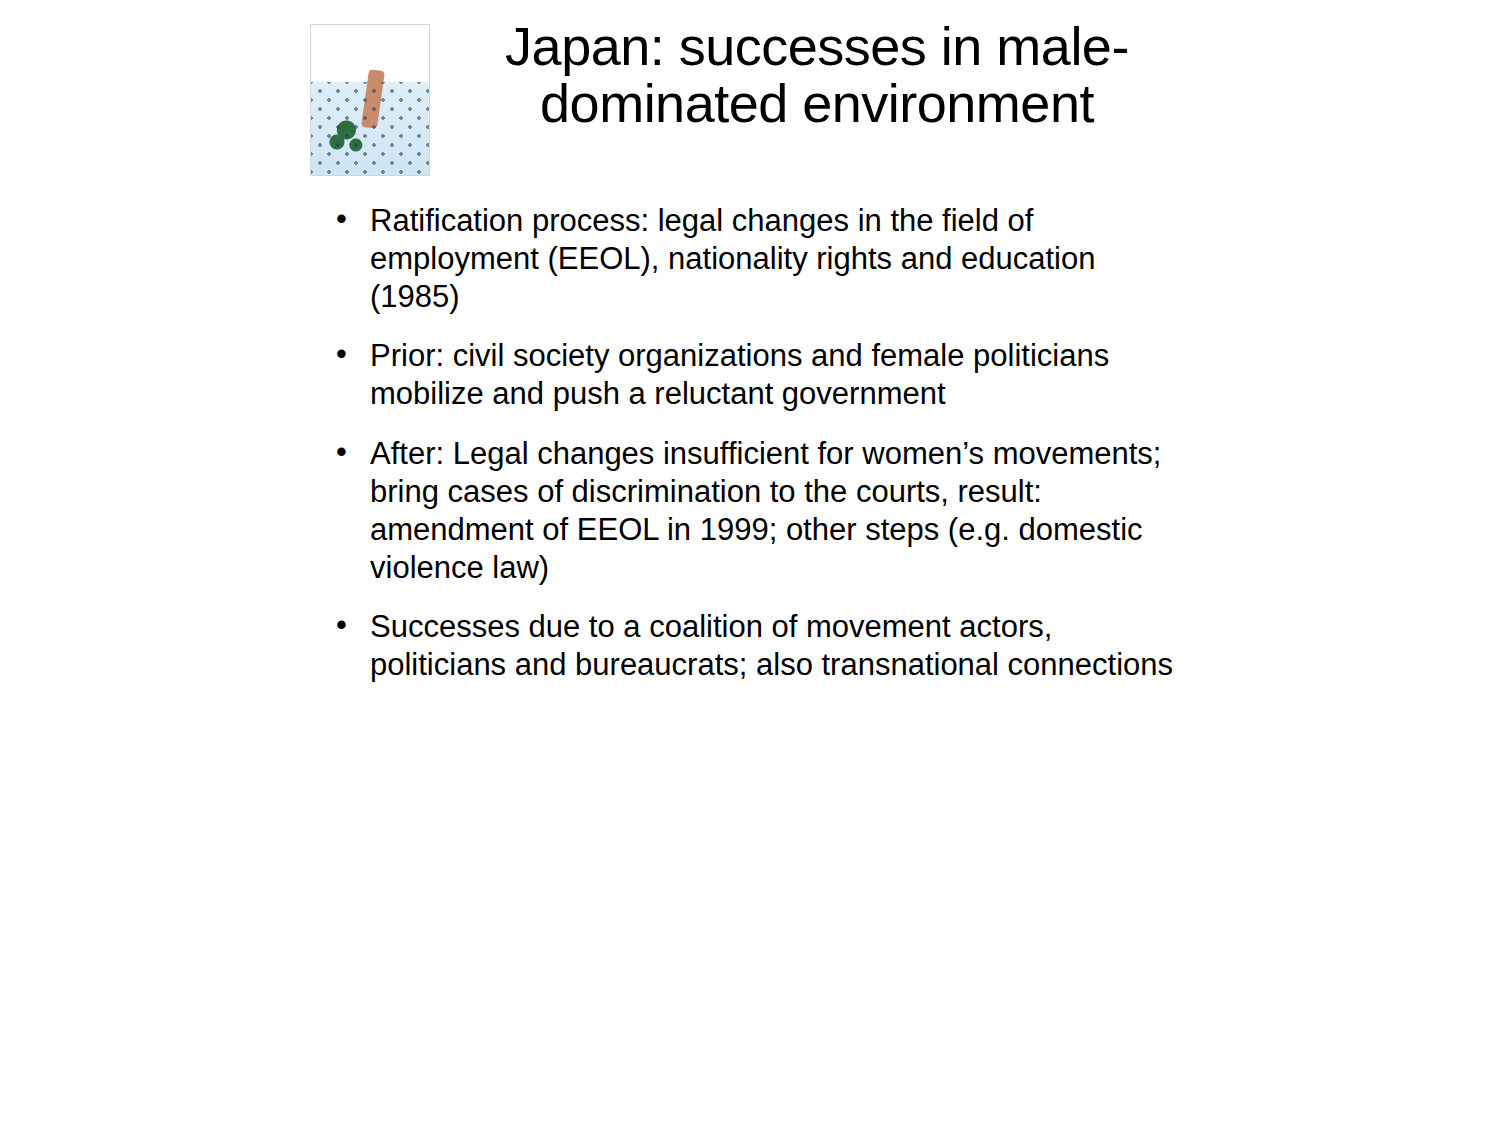Japan: successes in male-dominated environment
Ratification process: legal changes in the field of employment (EEOL), nationality rights and education (1985)
Prior: civil society organizations and female politicians mobilize and push a reluctant government
After: Legal changes insufficient for women’s movements; bring cases of discrimination to the courts, result: amendment of EEOL in 1999; other steps (e.g. domestic violence law)
Successes due to a coalition of movement actors, politicians and bureaucrats; also transnational connections